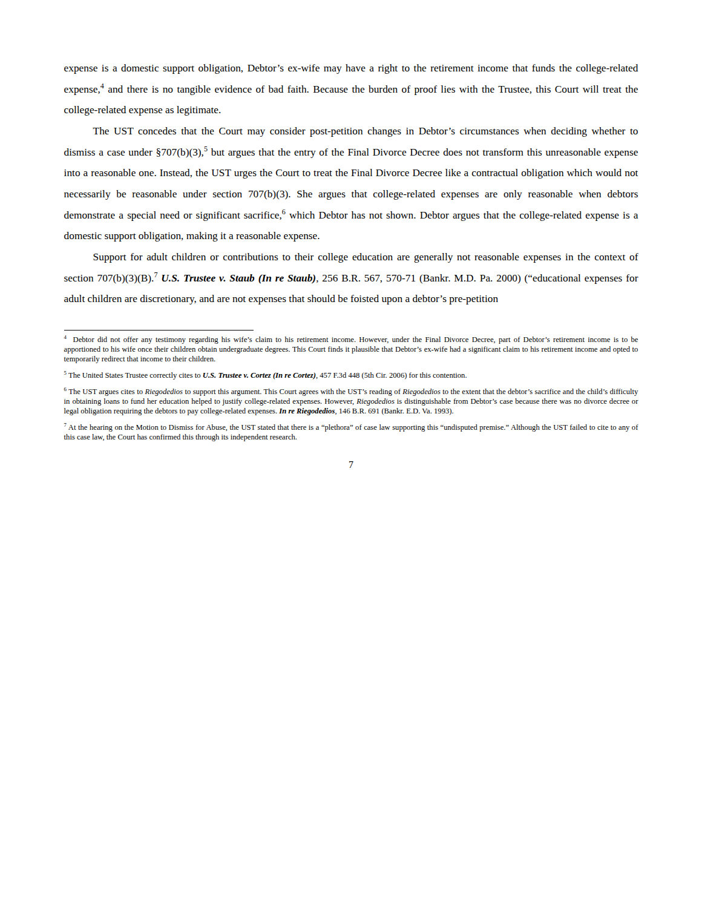expense is a domestic support obligation, Debtor’s ex-wife may have a right to the retirement income that funds the college-related expense,4 and there is no tangible evidence of bad faith. Because the burden of proof lies with the Trustee, this Court will treat the college-related expense as legitimate.
The UST concedes that the Court may consider post-petition changes in Debtor’s circumstances when deciding whether to dismiss a case under §707(b)(3),5 but argues that the entry of the Final Divorce Decree does not transform this unreasonable expense into a reasonable one. Instead, the UST urges the Court to treat the Final Divorce Decree like a contractual obligation which would not necessarily be reasonable under section 707(b)(3). She argues that college-related expenses are only reasonable when debtors demonstrate a special need or significant sacrifice,6 which Debtor has not shown. Debtor argues that the college-related expense is a domestic support obligation, making it a reasonable expense.
Support for adult children or contributions to their college education are generally not reasonable expenses in the context of section 707(b)(3)(B).7 U.S. Trustee v. Staub (In re Staub), 256 B.R. 567, 570-71 (Bankr. M.D. Pa. 2000) (“educational expenses for adult children are discretionary, and are not expenses that should be foisted upon a debtor’s pre-petition
4 Debtor did not offer any testimony regarding his wife’s claim to his retirement income. However, under the Final Divorce Decree, part of Debtor’s retirement income is to be apportioned to his wife once their children obtain undergraduate degrees. This Court finds it plausible that Debtor’s ex-wife had a significant claim to his retirement income and opted to temporarily redirect that income to their children.
5 The United States Trustee correctly cites to U.S. Trustee v. Cortez (In re Cortez), 457 F.3d 448 (5th Cir. 2006) for this contention.
6 The UST argues cites to Riegodedios to support this argument. This Court agrees with the UST’s reading of Riegodedios to the extent that the debtor’s sacrifice and the child’s difficulty in obtaining loans to fund her education helped to justify college-related expenses. However, Riegodedios is distinguishable from Debtor’s case because there was no divorce decree or legal obligation requiring the debtors to pay college-related expenses. In re Riegodedios, 146 B.R. 691 (Bankr. E.D. Va. 1993).
7 At the hearing on the Motion to Dismiss for Abuse, the UST stated that there is a “plethora” of case law supporting this “undisputed premise.” Although the UST failed to cite to any of this case law, the Court has confirmed this through its independent research.
7